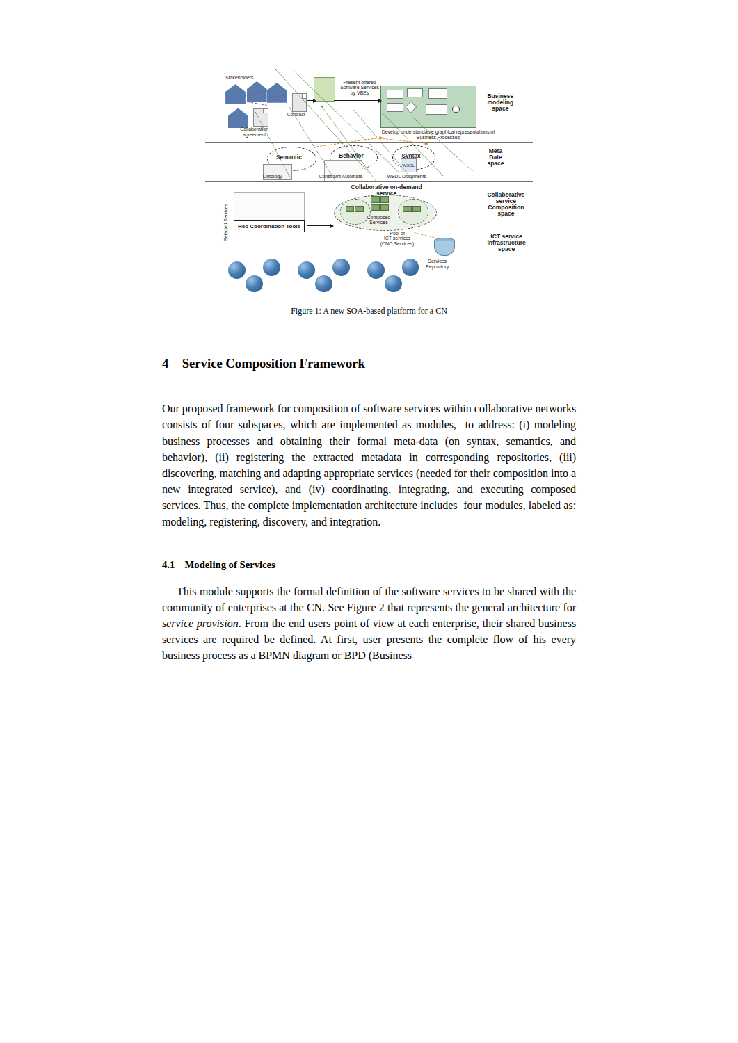Stakeholders
Collaboration
agreement
Contract
Present offered
Software Services
by VBEs
Develop understandable graphical representations of
Business Processes
Business
modeling
space
Semantic
Behavior
Syntax
Ontology
Constraint Automata
WSDL
WSDL Documents
Meta
Date
space
Collaborative on-demand
service
Composed
Services
Reo Coordination Tools
Selected Services
Collaborative
service
Composition
space
Pool of
ICT services
(CNO Services)
Services
Repository
ICT service
infrastructure
space
Figure 1: A new SOA-based platform for a CN
4 Service Composition Framework
Our proposed framework for composition of software services within collaborative networks consists of four subspaces, which are implemented as modules, to address: (i) modeling business processes and obtaining their formal meta-data (on syntax, semantics, and behavior), (ii) registering the extracted metadata in corresponding repositories, (iii) discovering, matching and adapting appropriate services (needed for their composition into a new integrated service), and (iv) coordinating, integrating, and executing composed services. Thus, the complete implementation architecture includes four modules, labeled as: modeling, registering, discovery, and integration.
4.1 Modeling of Services
This module supports the formal definition of the software services to be shared with the community of enterprises at the CN. See Figure 2 that represents the general architecture for service provision. From the end users point of view at each enterprise, their shared business services are required be defined. At first, user presents the complete flow of his every business process as a BPMN diagram or BPD (Business